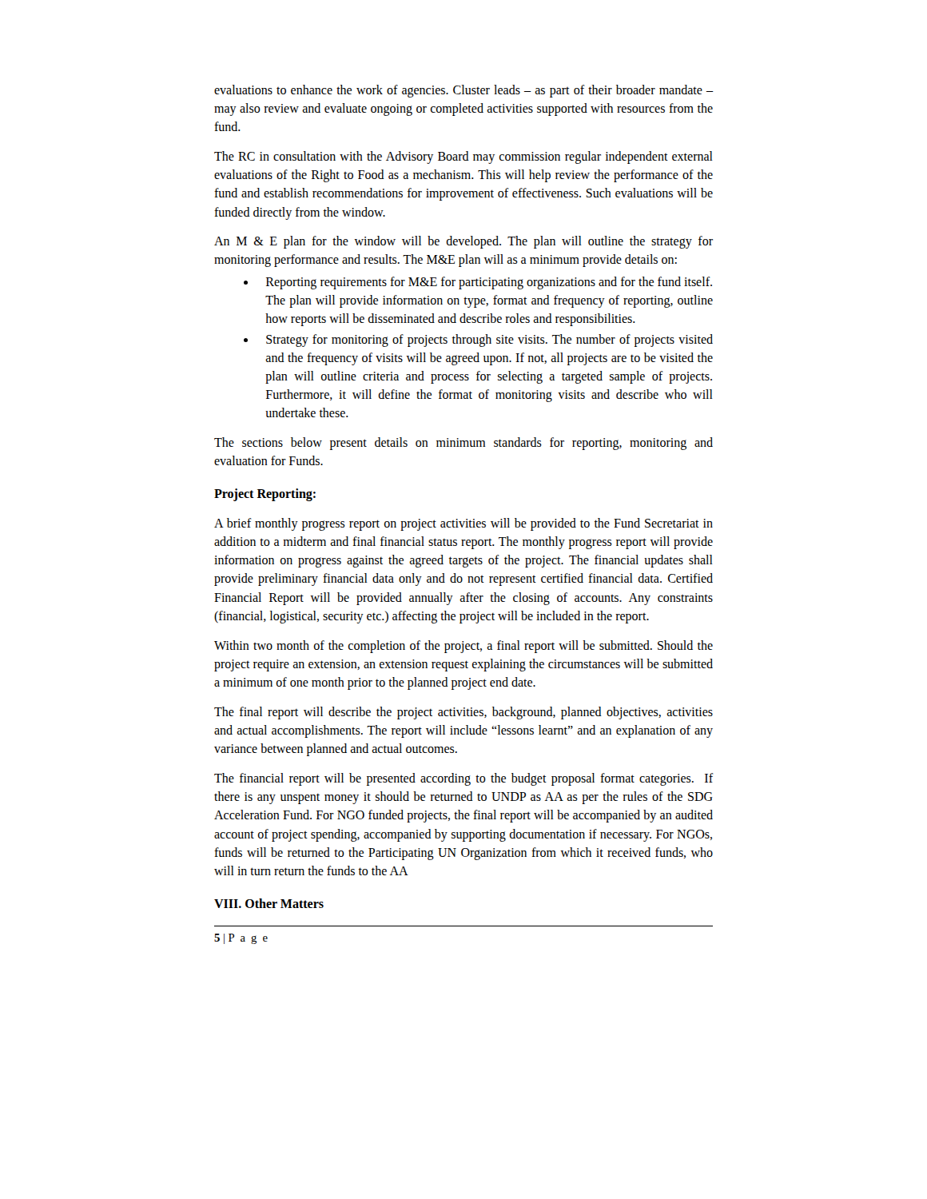evaluations to enhance the work of agencies. Cluster leads – as part of their broader mandate –may also review and evaluate ongoing or completed activities supported with resources from the fund.
The RC in consultation with the Advisory Board may commission regular independent external evaluations of the Right to Food as a mechanism. This will help review the performance of the fund and establish recommendations for improvement of effectiveness. Such evaluations will be funded directly from the window.
An M & E plan for the window will be developed. The plan will outline the strategy for monitoring performance and results. The M&E plan will as a minimum provide details on:
Reporting requirements for M&E for participating organizations and for the fund itself. The plan will provide information on type, format and frequency of reporting, outline how reports will be disseminated and describe roles and responsibilities.
Strategy for monitoring of projects through site visits. The number of projects visited and the frequency of visits will be agreed upon. If not, all projects are to be visited the plan will outline criteria and process for selecting a targeted sample of projects. Furthermore, it will define the format of monitoring visits and describe who will undertake these.
The sections below present details on minimum standards for reporting, monitoring and evaluation for Funds.
Project Reporting:
A brief monthly progress report on project activities will be provided to the Fund Secretariat in addition to a midterm and final financial status report. The monthly progress report will provide information on progress against the agreed targets of the project. The financial updates shall provide preliminary financial data only and do not represent certified financial data. Certified Financial Report will be provided annually after the closing of accounts. Any constraints (financial, logistical, security etc.) affecting the project will be included in the report.
Within two month of the completion of the project, a final report will be submitted. Should the project require an extension, an extension request explaining the circumstances will be submitted a minimum of one month prior to the planned project end date.
The final report will describe the project activities, background, planned objectives, activities and actual accomplishments. The report will include “lessons learnt” and an explanation of any variance between planned and actual outcomes.
The financial report will be presented according to the budget proposal format categories. If there is any unspent money it should be returned to UNDP as AA as per the rules of the SDG Acceleration Fund. For NGO funded projects, the final report will be accompanied by an audited account of project spending, accompanied by supporting documentation if necessary. For NGOs, funds will be returned to the Participating UN Organization from which it received funds, who will in turn return the funds to the AA
VIII. Other Matters
5 | P a g e